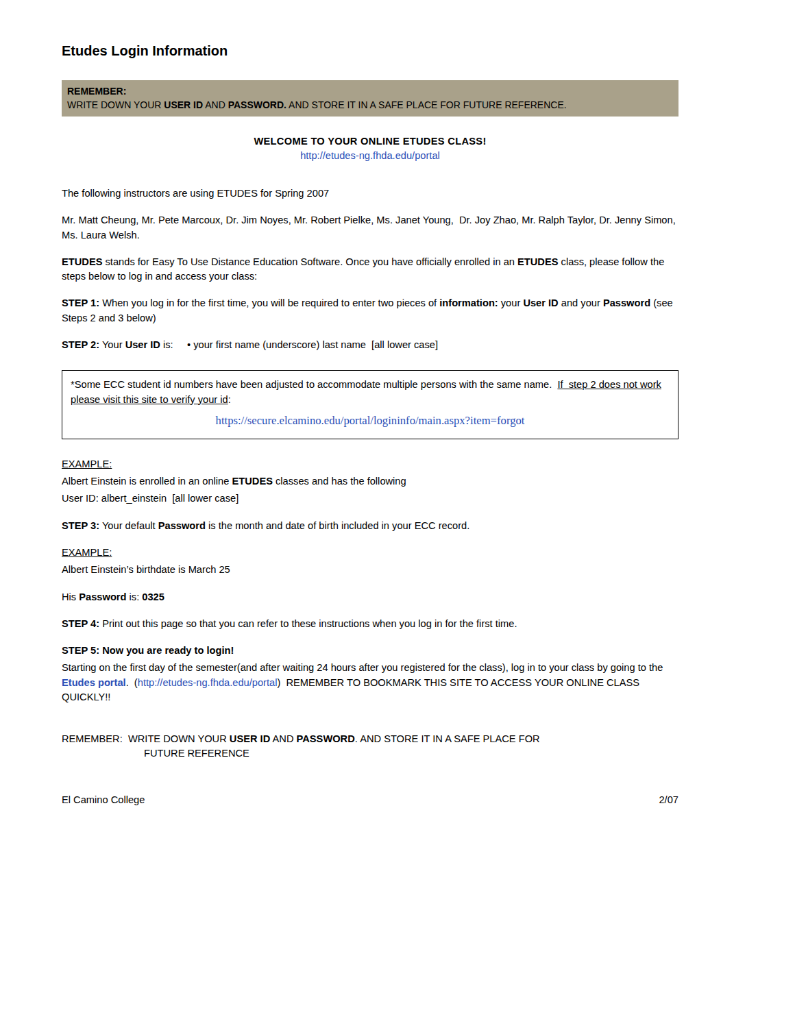Etudes Login Information
REMEMBER: WRITE DOWN YOUR USER ID AND PASSWORD. AND STORE IT IN A SAFE PLACE FOR FUTURE REFERENCE.
WELCOME TO YOUR ONLINE ETUDES CLASS!
http://etudes-ng.fhda.edu/portal
The following instructors are using ETUDES for Spring 2007
Mr. Matt Cheung, Mr. Pete Marcoux, Dr. Jim Noyes, Mr. Robert Pielke, Ms. Janet Young, Dr. Joy Zhao, Mr. Ralph Taylor, Dr. Jenny Simon, Ms. Laura Welsh.
ETUDES stands for Easy To Use Distance Education Software. Once you have officially enrolled in an ETUDES class, please follow the steps below to log in and access your class:
STEP 1: When you log in for the first time, you will be required to enter two pieces of information: your User ID and your Password (see Steps 2 and 3 below)
STEP 2: Your User ID is: • your first name (underscore) last name [all lower case]
*Some ECC student id numbers have been adjusted to accommodate multiple persons with the same name. If step 2 does not work please visit this site to verify your id:
https://secure.elcamino.edu/portal/logininfo/main.aspx?item=forgot
EXAMPLE:
Albert Einstein is enrolled in an online ETUDES classes and has the following
User ID: albert_einstein [all lower case]
STEP 3: Your default Password is the month and date of birth included in your ECC record.
EXAMPLE:
Albert Einstein’s birthdate is March 25
His Password is: 0325
STEP 4: Print out this page so that you can refer to these instructions when you log in for the first time.
STEP 5: Now you are ready to login!
Starting on the first day of the semester(and after waiting 24 hours after you registered for the class), log in to your class by going to the Etudes portal. (http://etudes-ng.fhda.edu/portal) REMEMBER TO BOOKMARK THIS SITE TO ACCESS YOUR ONLINE CLASS QUICKLY!!
REMEMBER: WRITE DOWN YOUR USER ID AND PASSWORD. AND STORE IT IN A SAFE PLACE FORFUTURE REFERENCE
El Camino College 2/07